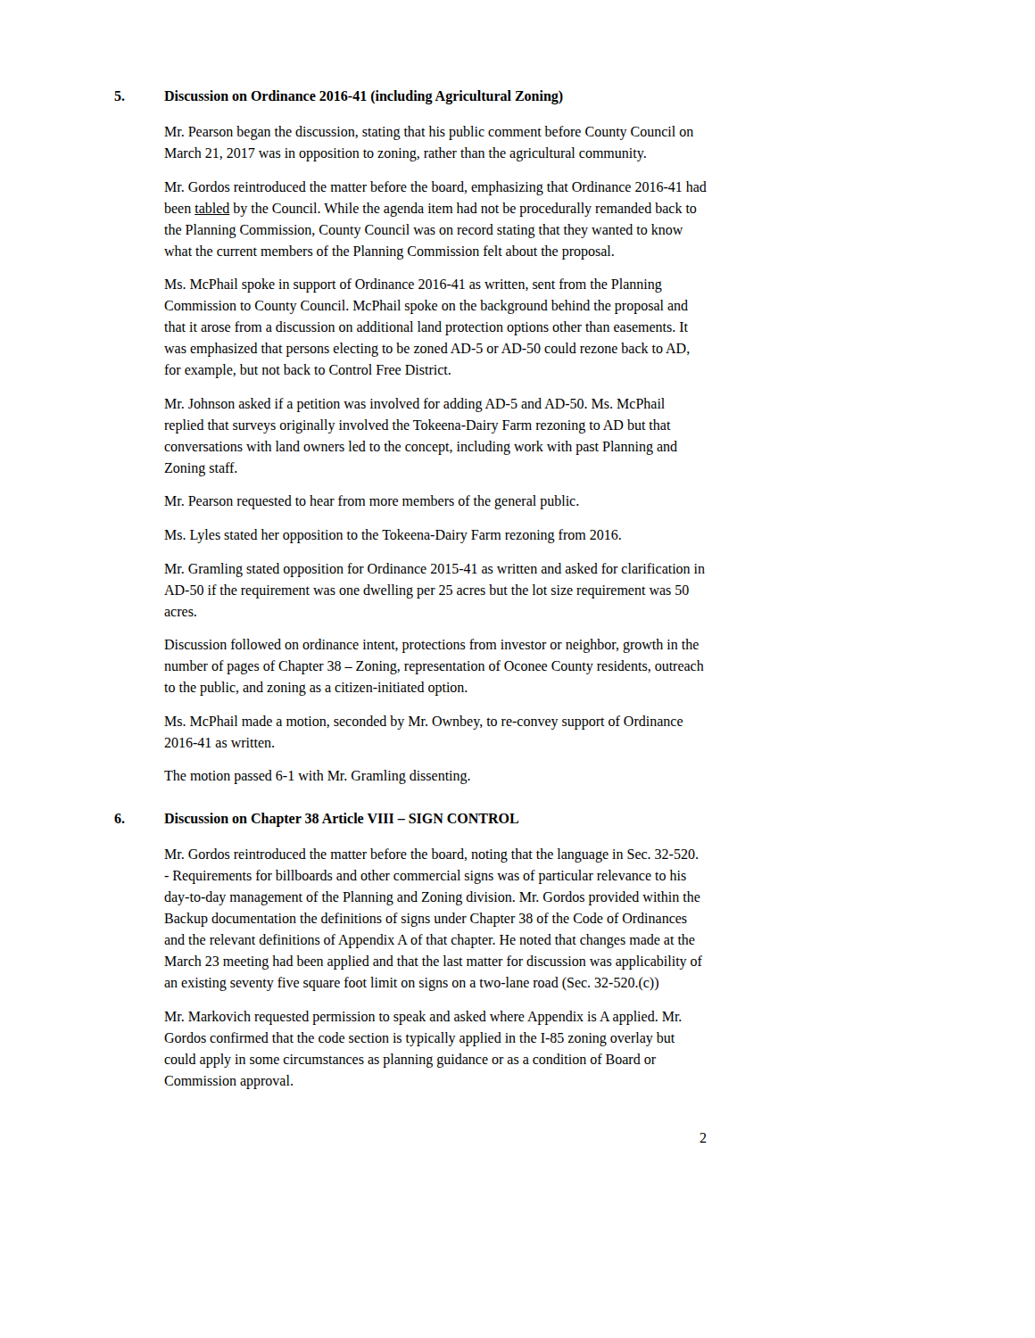5. Discussion on Ordinance 2016-41 (including Agricultural Zoning)
Mr. Pearson began the discussion, stating that his public comment before County Council on March 21, 2017 was in opposition to zoning, rather than the agricultural community.
Mr. Gordos reintroduced the matter before the board, emphasizing that Ordinance 2016-41 had been tabled by the Council. While the agenda item had not be procedurally remanded back to the Planning Commission, County Council was on record stating that they wanted to know what the current members of the Planning Commission felt about the proposal.
Ms. McPhail spoke in support of Ordinance 2016-41 as written, sent from the Planning Commission to County Council. McPhail spoke on the background behind the proposal and that it arose from a discussion on additional land protection options other than easements. It was emphasized that persons electing to be zoned AD-5 or AD-50 could rezone back to AD, for example, but not back to Control Free District.
Mr. Johnson asked if a petition was involved for adding AD-5 and AD-50. Ms. McPhail replied that surveys originally involved the Tokeena-Dairy Farm rezoning to AD but that conversations with land owners led to the concept, including work with past Planning and Zoning staff.
Mr. Pearson requested to hear from more members of the general public.
Ms. Lyles stated her opposition to the Tokeena-Dairy Farm rezoning from 2016.
Mr. Gramling stated opposition for Ordinance 2015-41 as written and asked for clarification in AD-50 if the requirement was one dwelling per 25 acres but the lot size requirement was 50 acres.
Discussion followed on ordinance intent, protections from investor or neighbor, growth in the number of pages of Chapter 38 – Zoning, representation of Oconee County residents, outreach to the public, and zoning as a citizen-initiated option.
Ms. McPhail made a motion, seconded by Mr. Ownbey, to re-convey support of Ordinance 2016-41 as written.
The motion passed 6-1 with Mr. Gramling dissenting.
6. Discussion on Chapter 38 Article VIII – SIGN CONTROL
Mr. Gordos reintroduced the matter before the board, noting that the language in Sec. 32-520. - Requirements for billboards and other commercial signs was of particular relevance to his day-to-day management of the Planning and Zoning division. Mr. Gordos provided within the Backup documentation the definitions of signs under Chapter 38 of the Code of Ordinances and the relevant definitions of Appendix A of that chapter. He noted that changes made at the March 23 meeting had been applied and that the last matter for discussion was applicability of an existing seventy five square foot limit on signs on a two-lane road (Sec. 32-520.(c))
Mr. Markovich requested permission to speak and asked where Appendix is A applied. Mr. Gordos confirmed that the code section is typically applied in the I-85 zoning overlay but could apply in some circumstances as planning guidance or as a condition of Board or Commission approval.
2